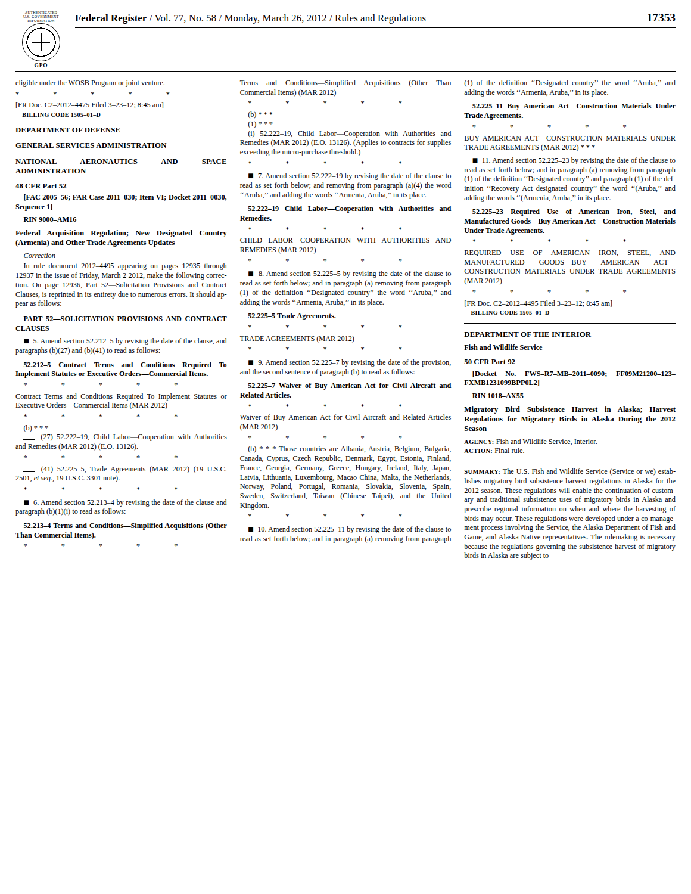Authenticated
U.S. Government
Information
GPO
Federal Register / Vol. 77, No. 58 / Monday, March 26, 2012 / Rules and Regulations
17353
eligible under the WOSB Program or joint venture.
* * * * *
[FR Doc. C2–2012–4475 Filed 3–23–12; 8:45 am]
BILLING CODE 1505–01–D
DEPARTMENT OF DEFENSE
GENERAL SERVICES ADMINISTRATION
NATIONAL AERONAUTICS AND SPACE ADMINISTRATION
48 CFR Part 52
[FAC 2005–56; FAR Case 2011–030; Item VI; Docket 2011–0030, Sequence 1]
RIN 9000–AM16
Federal Acquisition Regulation; New Designated Country (Armenia) and Other Trade Agreements Updates
Correction
In rule document 2012–4495 appearing on pages 12935 through 12937 in the issue of Friday, March 2 2012, make the following correction. On page 12936, Part 52—Solicitation Provisions and Contract Clauses, is reprinted in its entirety due to numerous errors. It should appear as follows:
PART 52—SOLICITATION PROVISIONS AND CONTRACT CLAUSES
■ 5. Amend section 52.212–5 by revising the date of the clause, and paragraphs (b)(27) and (b)(41) to read as follows:
52.212–5 Contract Terms and Conditions Required To Implement Statutes or Executive Orders—Commercial Items.
* * * * *
Contract Terms and Conditions Required To Implement Statutes or Executive Orders—Commercial Items (MAR 2012)
* * * * *
(b) * * *
(27) 52.222–19, Child Labor—Cooperation with Authorities and Remedies (MAR 2012) (E.O. 13126).
* * * * *
(41) 52.225–5, Trade Agreements (MAR 2012) (19 U.S.C. 2501, et seq., 19 U.S.C. 3301 note).
* * * * *
■ 6. Amend section 52.213–4 by revising the date of the clause and paragraph (b)(1)(i) to read as follows:
52.213–4 Terms and Conditions—Simplified Acquisitions (Other Than Commercial Items).
* * * * *
Terms and Conditions—Simplified Acquisitions (Other Than Commercial Items) (MAR 2012)
* * * * *
(b) * * *
(1) * * *
(i) 52.222–19, Child Labor—Cooperation with Authorities and Remedies (MAR 2012) (E.O. 13126). (Applies to contracts for supplies exceeding the micro-purchase threshold.)
* * * * *
■ 7. Amend section 52.222–19 by revising the date of the clause to read as set forth below; and removing from paragraph (a)(4) the word ‘‘Aruba,’’ and adding the words ‘‘Armenia, Aruba,’’ in its place.
52.222–19 Child Labor—Cooperation with Authorities and Remedies.
* * * * *
CHILD LABOR—COOPERATION WITH AUTHORITIES AND REMEDIES (MAR 2012)
* * * * *
■ 8. Amend section 52.225–5 by revising the date of the clause to read as set forth below; and in paragraph (a) removing from paragraph (1) of the definition ‘‘Designated country’’ the word ‘‘Aruba,’’ and adding the words ‘‘Armenia, Aruba,’’ in its place.
52.225–5 Trade Agreements.
* * * * *
TRADE AGREEMENTS (MAR 2012)
* * * * *
■ 9. Amend section 52.225–7 by revising the date of the provision, and the second sentence of paragraph (b) to read as follows:
52.225–7 Waiver of Buy American Act for Civil Aircraft and Related Articles.
* * * * *
Waiver of Buy American Act for Civil Aircraft and Related Articles (MAR 2012)
* * * * *
(b) * * * Those countries are Albania, Austria, Belgium, Bulgaria, Canada, Cyprus, Czech Republic, Denmark, Egypt, Estonia, Finland, France, Georgia, Germany, Greece, Hungary, Ireland, Italy, Japan, Latvia, Lithuania, Luxembourg, Macao China, Malta, the Netherlands, Norway, Poland, Portugal, Romania, Slovakia, Slovenia, Spain, Sweden, Switzerland, Taiwan (Chinese Taipei), and the United Kingdom.
* * * * *
■ 10. Amend section 52.225–11 by revising the date of the clause to read as set forth below; and in paragraph (a) removing from paragraph (1) of the definition ‘‘Designated country’’ the word ‘‘Aruba,’’ and adding the words ‘‘Armenia, Aruba,’’ in its place.
52.225–11 Buy American Act—Construction Materials Under Trade Agreements.
* * * * *
BUY AMERICAN ACT—CONSTRUCTION MATERIALS UNDER TRADE AGREEMENTS (MAR 2012) * * *
■ 11. Amend section 52.225–23 by revising the date of the clause to read as set forth below; and in paragraph (a) removing from paragraph (1) of the definition ‘‘Designated country’’ and paragraph (1) of the definition ‘‘Recovery Act designated country’’ the word ‘‘(Aruba,’’ and adding the words ‘‘(Armenia, Aruba,’’ in its place.
52.225–23 Required Use of American Iron, Steel, and Manufactured Goods—Buy American Act—Construction Materials Under Trade Agreements.
* * * * *
REQUIRED USE OF AMERICAN IRON, STEEL, AND MANUFACTURED GOODS—BUY AMERICAN ACT—CONSTRUCTION MATERIALS UNDER TRADE AGREEMENTS (MAR 2012)
* * * * *
[FR Doc. C2–2012–4495 Filed 3–23–12; 8:45 am]
BILLING CODE 1505–01–D
DEPARTMENT OF THE INTERIOR
Fish and Wildlife Service
50 CFR Part 92
[Docket No. FWS–R7–MB–2011–0090; FF09M21200–123–FXMB1231099BPP0L2]
RIN 1018–AX55
Migratory Bird Subsistence Harvest in Alaska; Harvest Regulations for Migratory Birds in Alaska During the 2012 Season
AGENCY: Fish and Wildlife Service, Interior.
ACTION: Final rule.
SUMMARY: The U.S. Fish and Wildlife Service (Service or we) establishes migratory bird subsistence harvest regulations in Alaska for the 2012 season. These regulations will enable the continuation of customary and traditional subsistence uses of migratory birds in Alaska and prescribe regional information on when and where the harvesting of birds may occur. These regulations were developed under a co-management process involving the Service, the Alaska Department of Fish and Game, and Alaska Native representatives. The rulemaking is necessary because the regulations governing the subsistence harvest of migratory birds in Alaska are subject to